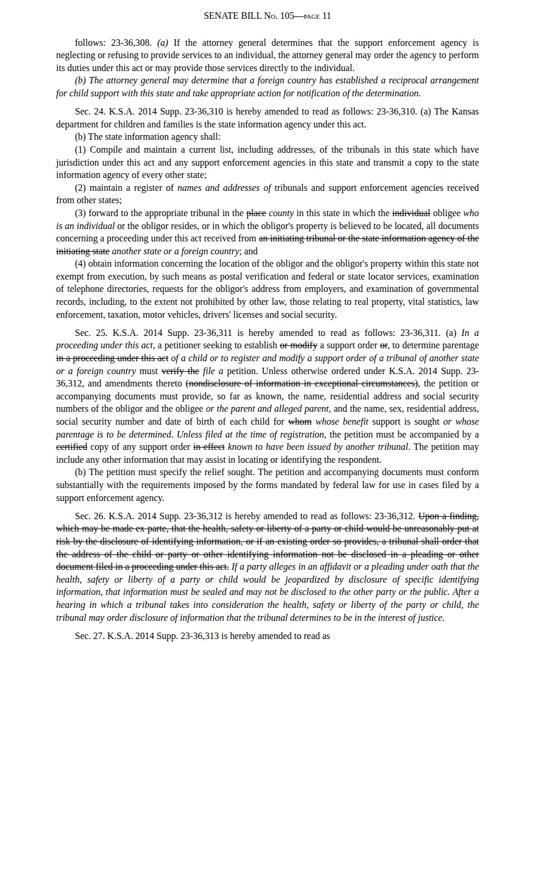SENATE BILL No. 105—page 11
follows: 23-36,308. (a) If the attorney general determines that the support enforcement agency is neglecting or refusing to provide services to an individual, the attorney general may order the agency to perform its duties under this act or may provide those services directly to the individual.
(b) The attorney general may determine that a foreign country has established a reciprocal arrangement for child support with this state and take appropriate action for notification of the determination.
Sec. 24. K.S.A. 2014 Supp. 23-36,310 is hereby amended to read as follows: 23-36,310. (a) The Kansas department for children and families is the state information agency under this act.
(b) The state information agency shall:
(1) Compile and maintain a current list, including addresses, of the tribunals in this state which have jurisdiction under this act and any support enforcement agencies in this state and transmit a copy to the state information agency of every other state;
(2) maintain a register of names and addresses of tribunals and support enforcement agencies received from other states;
(3) forward to the appropriate tribunal in the place county in this state in which the individual obligee who is an individual or the obligor resides, or in which the obligor's property is believed to be located, all documents concerning a proceeding under this act received from an initiating tribunal or the state information agency of the initiating state another state or a foreign country; and
(4) obtain information concerning the location of the obligor and the obligor's property within this state not exempt from execution, by such means as postal verification and federal or state locator services, examination of telephone directories, requests for the obligor's address from employers, and examination of governmental records, including, to the extent not prohibited by other law, those relating to real property, vital statistics, law enforcement, taxation, motor vehicles, drivers' licenses and social security.
Sec. 25. K.S.A. 2014 Supp. 23-36,311 is hereby amended to read as follows: 23-36,311. (a) In a proceeding under this act, a petitioner seeking to establish or modify a support order or, to determine parentage in a proceeding under this act of a child or to register and modify a support order of a tribunal of another state or a foreign country must verify the file a petition. Unless otherwise ordered under K.S.A. 2014 Supp. 23-36,312, and amendments thereto (nondisclosure of information in exceptional circumstances), the petition or accompanying documents must provide, so far as known, the name, residential address and social security numbers of the obligor and the obligee or the parent and alleged parent, and the name, sex, residential address, social security number and date of birth of each child for whom whose benefit support is sought or whose parentage is to be determined. Unless filed at the time of registration, the petition must be accompanied by a certified copy of any support order in effect known to have been issued by another tribunal. The petition may include any other information that may assist in locating or identifying the respondent.
(b) The petition must specify the relief sought. The petition and accompanying documents must conform substantially with the requirements imposed by the forms mandated by federal law for use in cases filed by a support enforcement agency.
Sec. 26. K.S.A. 2014 Supp. 23-36,312 is hereby amended to read as follows: 23-36,312. Upon a finding, which may be made ex parte, that the health, safety or liberty of a party or child would be unreasonably put at risk by the disclosure of identifying information, or if an existing order so provides, a tribunal shall order that the address of the child or party or other identifying information not be disclosed in a pleading or other document filed in a proceeding under this act. If a party alleges in an affidavit or a pleading under oath that the health, safety or liberty of a party or child would be jeopardized by disclosure of specific identifying information, that information must be sealed and may not be disclosed to the other party or the public. After a hearing in which a tribunal takes into consideration the health, safety or liberty of the party or child, the tribunal may order disclosure of information that the tribunal determines to be in the interest of justice.
Sec. 27. K.S.A. 2014 Supp. 23-36,313 is hereby amended to read as